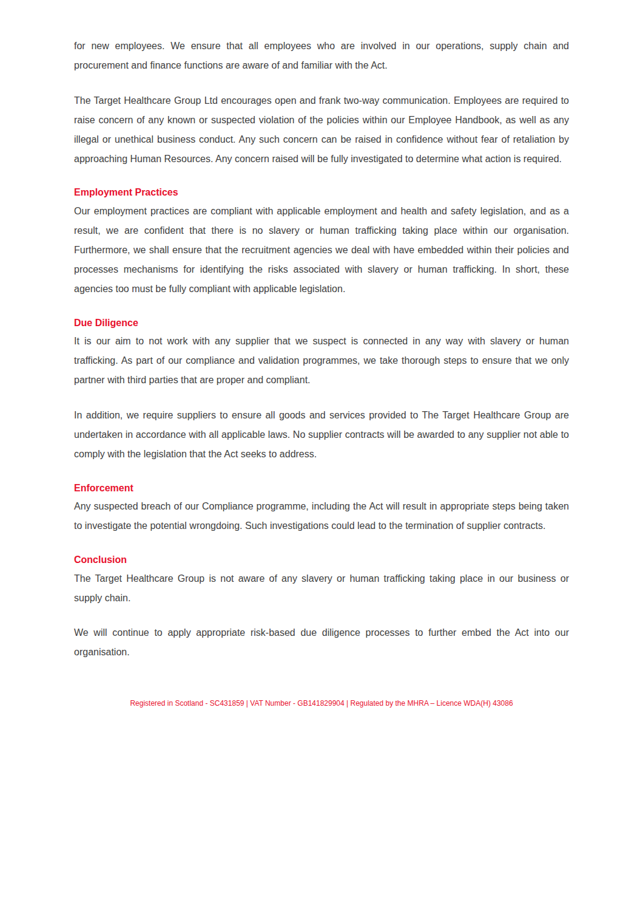for new employees. We ensure that all employees who are involved in our operations, supply chain and procurement and finance functions are aware of and familiar with the Act.
The Target Healthcare Group Ltd encourages open and frank two-way communication. Employees are required to raise concern of any known or suspected violation of the policies within our Employee Handbook, as well as any illegal or unethical business conduct. Any such concern can be raised in confidence without fear of retaliation by approaching Human Resources. Any concern raised will be fully investigated to determine what action is required.
Employment Practices
Our employment practices are compliant with applicable employment and health and safety legislation, and as a result, we are confident that there is no slavery or human trafficking taking place within our organisation. Furthermore, we shall ensure that the recruitment agencies we deal with have embedded within their policies and processes mechanisms for identifying the risks associated with slavery or human trafficking. In short, these agencies too must be fully compliant with applicable legislation.
Due Diligence
It is our aim to not work with any supplier that we suspect is connected in any way with slavery or human trafficking. As part of our compliance and validation programmes, we take thorough steps to ensure that we only partner with third parties that are proper and compliant.
In addition, we require suppliers to ensure all goods and services provided to The Target Healthcare Group are undertaken in accordance with all applicable laws. No supplier contracts will be awarded to any supplier not able to comply with the legislation that the Act seeks to address.
Enforcement
Any suspected breach of our Compliance programme, including the Act will result in appropriate steps being taken to investigate the potential wrongdoing. Such investigations could lead to the termination of supplier contracts.
Conclusion
The Target Healthcare Group is not aware of any slavery or human trafficking taking place in our business or supply chain.
We will continue to apply appropriate risk-based due diligence processes to further embed the Act into our organisation.
Registered in Scotland - SC431859 | VAT Number - GB141829904 | Regulated by the MHRA – Licence WDA(H) 43086